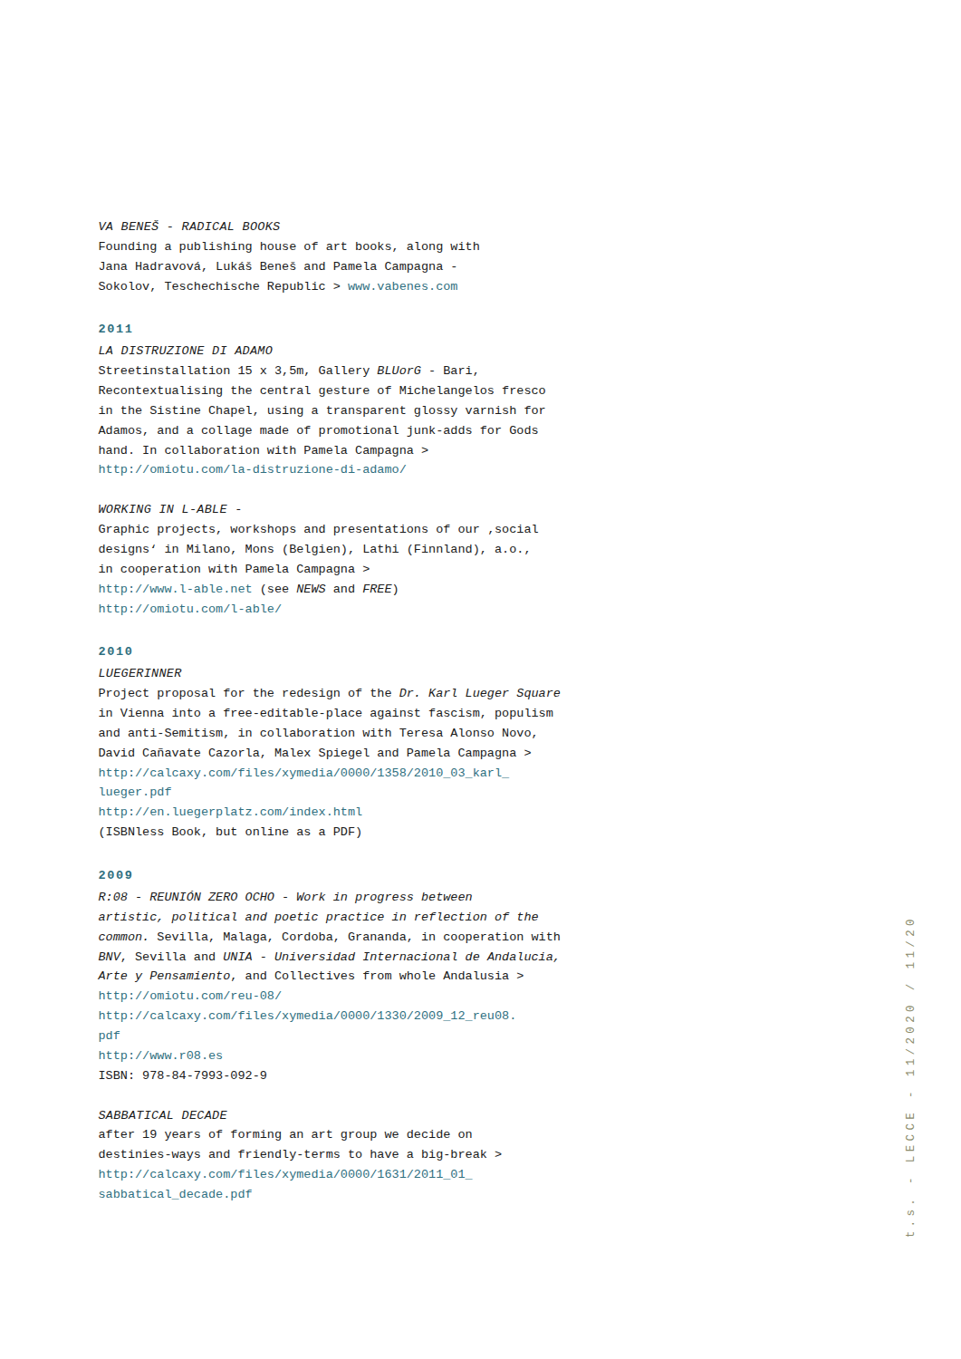VA BENEŠ - RADICAL BOOKS
Founding a publishing house of art books, along with
Jana Hadravová, Lukáš Beneš and Pamela Campagna -
Sokolov, Teschechische Republic > www.vabenes.com
2011
LA DISTRUZIONE DI ADAMO
Streetinstallation 15 x 3,5m, Gallery BLUorG - Bari,
Recontextualising the central gesture of Michelangelos fresco
in the Sistine Chapel, using a transparent glossy varnish for
Adamos, and a collage made of promotional junk-adds for Gods
hand. In collaboration with Pamela Campagna >
http://omiotu.com/la-distruzione-di-adamo/
WORKING IN L-ABLE -
Graphic projects, workshops and presentations of our ‚social
designs‘ in Milano, Mons (Belgien), Lathi (Finnland), a.o.,
in cooperation with Pamela Campagna >
http://www.l-able.net (see NEWS and FREE)
http://omiotu.com/l-able/
2010
LUEGERINNER
Project proposal for the redesign of the Dr. Karl Lueger Square
in Vienna into a free-editable-place against fascism, populism
and anti-Semitism, in collaboration with Teresa Alonso Novo,
David Cañavate Cazorla, Malex Spiegel and Pamela Campagna >
http://calcaxy.com/files/xymedia/0000/1358/2010_03_karl_
lueger.pdf
http://en.luegerplatz.com/index.html
(ISBNless Book, but online as a PDF)
2009
R:08 - REUNIÓN ZERO OCHO - Work in progress between
artistic, political and poetic practice in reflection of the
common. Sevilla, Malaga, Cordoba, Grananda, in cooperation with
BNV, Sevilla and UNIA - Universidad Internacional de Andalucia,
Arte y Pensamiento, and Collectives from whole Andalusia >
http://omiotu.com/reu-08/
http://calcaxy.com/files/xymedia/0000/1330/2009_12_reu08.
pdf
http://www.r08.es
ISBN: 978-84-7993-092-9
SABBATICAL DECADE
after 19 years of forming an art group we decide on
destinies-ways and friendly-terms to have a big-break >
http://calcaxy.com/files/xymedia/0000/1631/2011_01_
sabbatical_decade.pdf
t.s. - LECCE - 11/2020 / 11/20